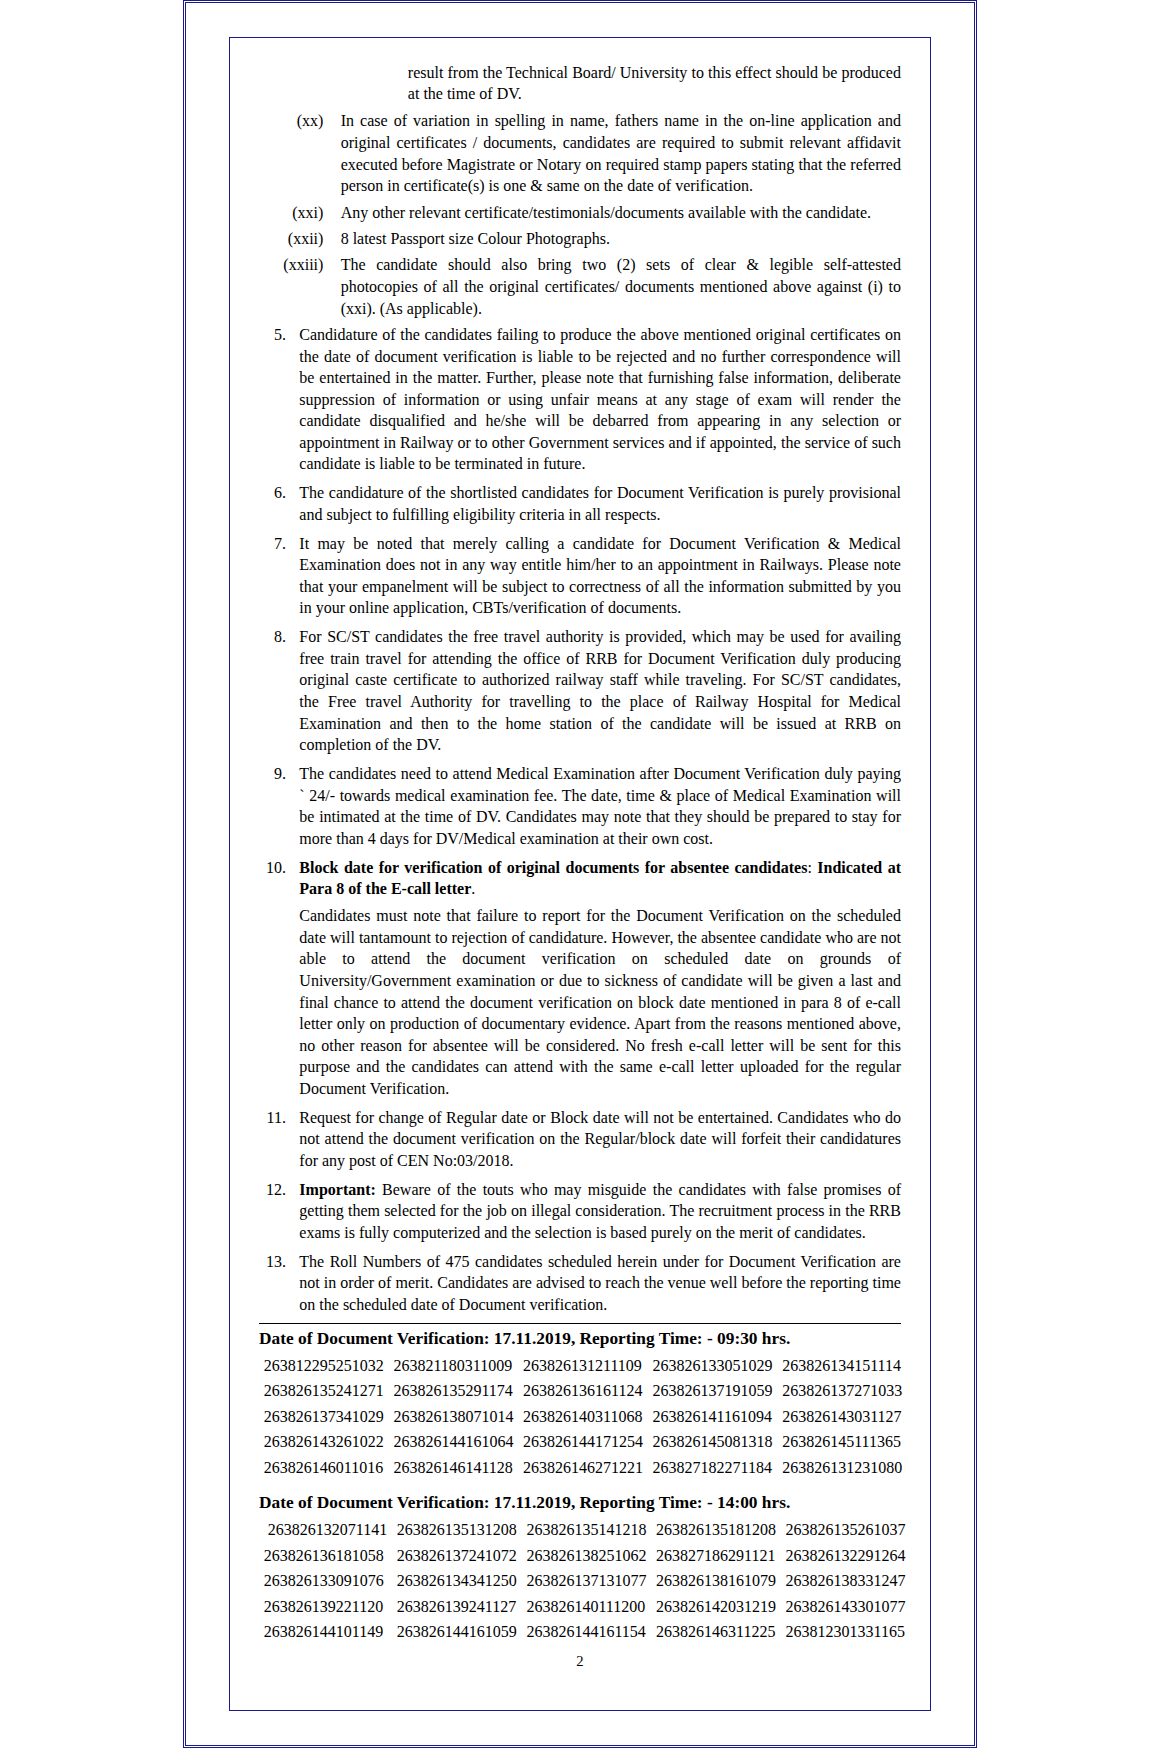result from the Technical Board/ University to this effect should be produced at the time of DV.
(xx) In case of variation in spelling in name, fathers name in the on-line application and original certificates / documents, candidates are required to submit relevant affidavit executed before Magistrate or Notary on required stamp papers stating that the referred person in certificate(s) is one & same on the date of verification.
(xxi) Any other relevant certificate/testimonials/documents available with the candidate.
(xxii) 8 latest Passport size Colour Photographs.
(xxiii) The candidate should also bring two (2) sets of clear & legible self-attested photocopies of all the original certificates/ documents mentioned above against (i) to (xxi). (As applicable).
5. Candidature of the candidates failing to produce the above mentioned original certificates on the date of document verification is liable to be rejected and no further correspondence will be entertained in the matter. Further, please note that furnishing false information, deliberate suppression of information or using unfair means at any stage of exam will render the candidate disqualified and he/she will be debarred from appearing in any selection or appointment in Railway or to other Government services and if appointed, the service of such candidate is liable to be terminated in future.
6. The candidature of the shortlisted candidates for Document Verification is purely provisional and subject to fulfilling eligibility criteria in all respects.
7. It may be noted that merely calling a candidate for Document Verification & Medical Examination does not in any way entitle him/her to an appointment in Railways. Please note that your empanelment will be subject to correctness of all the information submitted by you in your online application, CBTs/verification of documents.
8. For SC/ST candidates the free travel authority is provided, which may be used for availing free train travel for attending the office of RRB for Document Verification duly producing original caste certificate to authorized railway staff while traveling. For SC/ST candidates, the Free travel Authority for travelling to the place of Railway Hospital for Medical Examination and then to the home station of the candidate will be issued at RRB on completion of the DV.
9. The candidates need to attend Medical Examination after Document Verification duly paying ` 24/- towards medical examination fee. The date, time & place of Medical Examination will be intimated at the time of DV. Candidates may note that they should be prepared to stay for more than 4 days for DV/Medical examination at their own cost.
10. Block date for verification of original documents for absentee candidates: Indicated at Para 8 of the E-call letter.
Candidates must note that failure to report for the Document Verification on the scheduled date will tantamount to rejection of candidature. However, the absentee candidate who are not able to attend the document verification on scheduled date on grounds of University/Government examination or due to sickness of candidate will be given a last and final chance to attend the document verification on block date mentioned in para 8 of e-call letter only on production of documentary evidence. Apart from the reasons mentioned above, no other reason for absentee will be considered. No fresh e-call letter will be sent for this purpose and the candidates can attend with the same e-call letter uploaded for the regular Document Verification.
11. Request for change of Regular date or Block date will not be entertained. Candidates who do not attend the document verification on the Regular/block date will forfeit their candidatures for any post of CEN No:03/2018.
12. Important: Beware of the touts who may misguide the candidates with false promises of getting them selected for the job on illegal consideration. The recruitment process in the RRB exams is fully computerized and the selection is based purely on the merit of candidates.
13. The Roll Numbers of 475 candidates scheduled herein under for Document Verification are not in order of merit. Candidates are advised to reach the venue well before the reporting time on the scheduled date of Document verification.
Date of Document Verification: 17.11.2019, Reporting Time: - 09:30 hrs.
| 263812295251032 | 263821180311009 | 263826131211109 | 263826133051029 | 263826134151114 |
| 263826135241271 | 263826135291174 | 263826136161124 | 263826137191059 | 263826137271033 |
| 263826137341029 | 263826138071014 | 263826140311068 | 263826141161094 | 263826143031127 |
| 263826143261022 | 263826144161064 | 263826144171254 | 263826145081318 | 263826145111365 |
| 263826146011016 | 263826146141128 | 263826146271221 | 263827182271184 | 263826131231080 |
Date of Document Verification: 17.11.2019, Reporting Time: - 14:00 hrs.
| 263826132071141 | 263826135131208 | 263826135141218 | 263826135181208 | 263826135261037 |
| 263826136181058 | 263826137241072 | 263826138251062 | 263827186291121 | 263826132291264 |
| 263826133091076 | 263826134341250 | 263826137131077 | 263826138161079 | 263826138331247 |
| 263826139221120 | 263826139241127 | 263826140111200 | 263826142031219 | 263826143301077 |
| 263826144101149 | 263826144161059 | 263826144161154 | 263826146311225 | 263812301331165 |
2